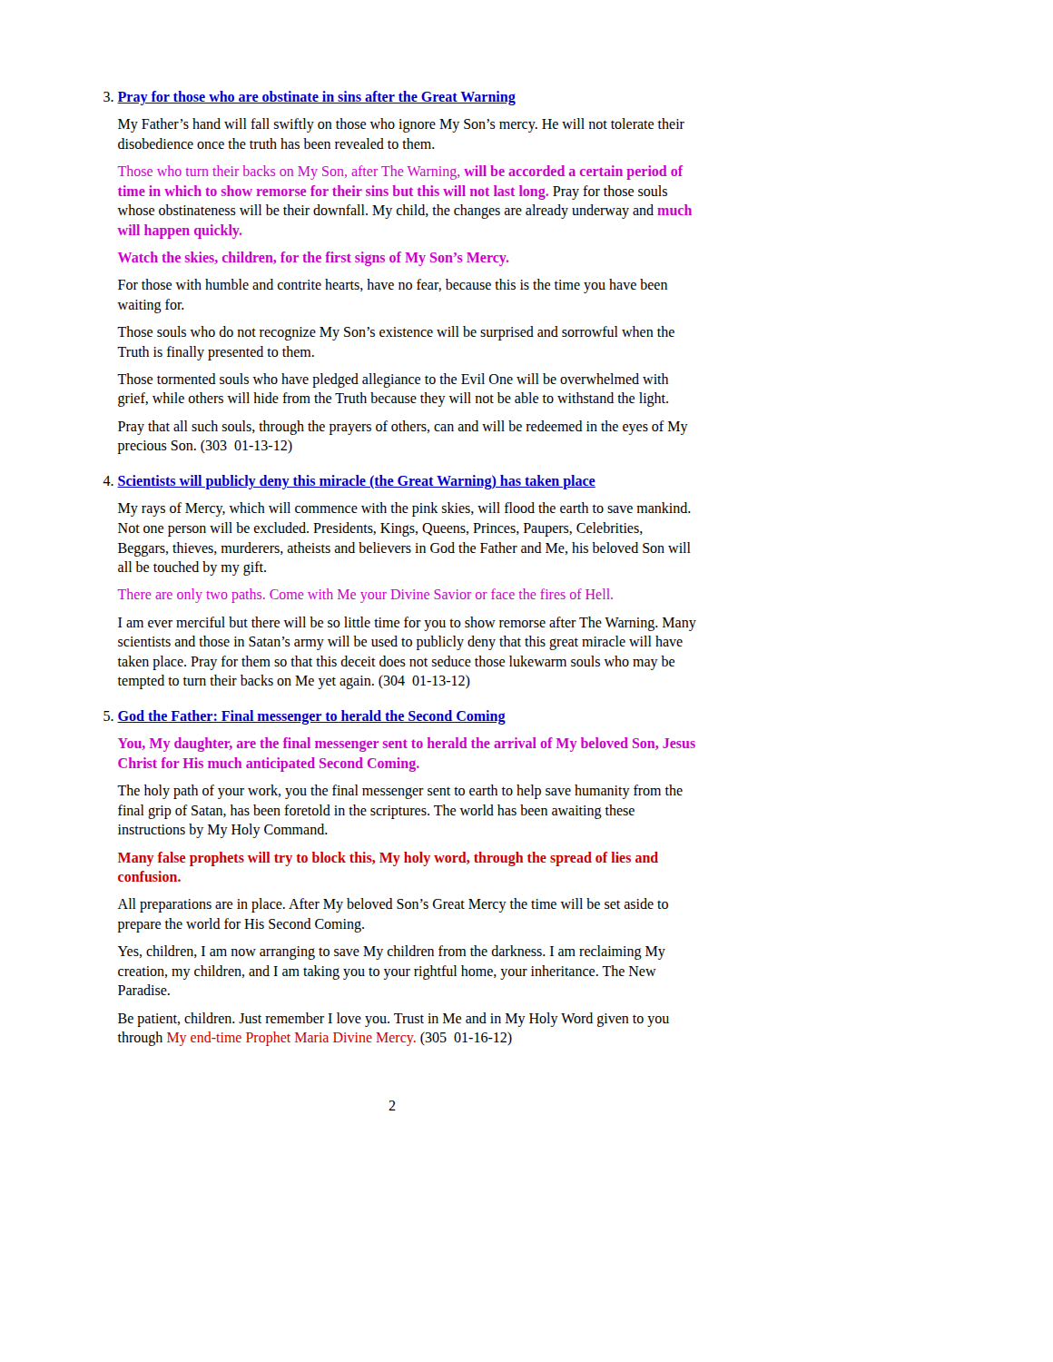Pray for those who are obstinate in sins after the Great Warning
My Father’s hand will fall swiftly on those who ignore My Son’s mercy. He will not tolerate their disobedience once the truth has been revealed to them.
Those who turn their backs on My Son, after The Warning, will be accorded a certain period of time in which to show remorse for their sins but this will not last long. Pray for those souls whose obstinateness will be their downfall. My child, the changes are already underway and much will happen quickly.
Watch the skies, children, for the first signs of My Son’s Mercy.
For those with humble and contrite hearts, have no fear, because this is the time you have been waiting for.
Those souls who do not recognize My Son’s existence will be surprised and sorrowful when the Truth is finally presented to them.
Those tormented souls who have pledged allegiance to the Evil One will be overwhelmed with grief, while others will hide from the Truth because they will not be able to withstand the light.
Pray that all such souls, through the prayers of others, can and will be redeemed in the eyes of My precious Son. (303 01-13-12)
Scientists will publicly deny this miracle (the Great Warning) has taken place
My rays of Mercy, which will commence with the pink skies, will flood the earth to save mankind. Not one person will be excluded. Presidents, Kings, Queens, Princes, Paupers, Celebrities, Beggars, thieves, murderers, atheists and believers in God the Father and Me, his beloved Son will all be touched by my gift.
There are only two paths. Come with Me your Divine Savior or face the fires of Hell.
I am ever merciful but there will be so little time for you to show remorse after The Warning. Many scientists and those in Satan’s army will be used to publicly deny that this great miracle will have taken place. Pray for them so that this deceit does not seduce those lukewarm souls who may be tempted to turn their backs on Me yet again. (304 01-13-12)
God the Father: Final messenger to herald the Second Coming
You, My daughter, are the final messenger sent to herald the arrival of My beloved Son, Jesus Christ for His much anticipated Second Coming.
The holy path of your work, you the final messenger sent to earth to help save humanity from the final grip of Satan, has been foretold in the scriptures. The world has been awaiting these instructions by My Holy Command.
Many false prophets will try to block this, My holy word, through the spread of lies and confusion.
All preparations are in place. After My beloved Son’s Great Mercy the time will be set aside to prepare the world for His Second Coming.
Yes, children, I am now arranging to save My children from the darkness. I am reclaiming My creation, my children, and I am taking you to your rightful home, your inheritance. The New Paradise.
Be patient, children. Just remember I love you. Trust in Me and in My Holy Word given to you through My end-time Prophet Maria Divine Mercy. (305 01-16-12)
2